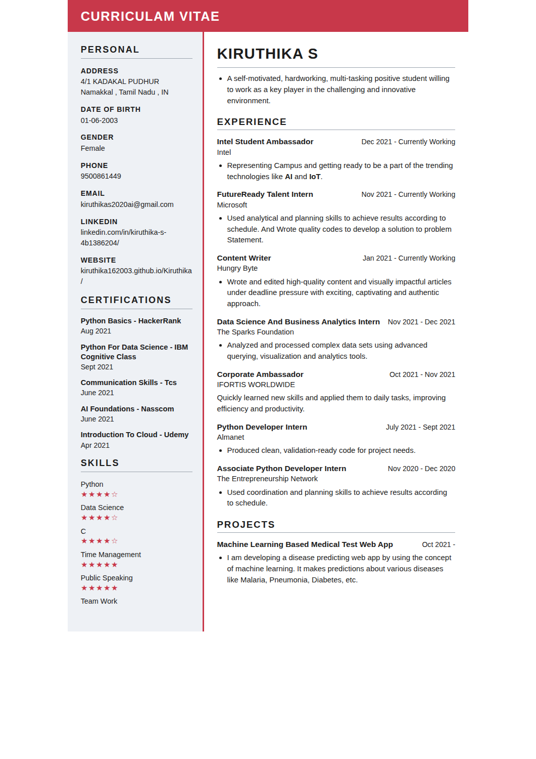Curriculam Vitae
Personal
Address
4/1 KADAKAL PUDHUR
Namakkal , Tamil Nadu , IN
Date of Birth
01-06-2003
Gender
Female
Phone
9500861449
Email
kiruthikas2020ai@gmail.com
LinkedIn
linkedin.com/in/kiruthika-s-4b1386204/
Website
kiruthika162003.github.io/Kiruthika/
Certifications
Python Basics - HackerRank
Aug 2021
Python For Data Science - IBM Cognitive Class
Sept 2021
Communication Skills - Tcs
June 2021
AI Foundations - Nasscom
June 2021
Introduction To Cloud - Udemy
Apr 2021
Skills
Python
★★★★☆
Data Science
★★★★☆
C
★★★★☆
Time Management
★★★★★
Public Speaking
★★★★★
Team Work
Kiruthika S
A self-motivated, hardworking, multi-tasking positive student willing to work as a key player in the challenging and innovative environment.
Experience
Intel Student Ambassador
Dec 2021 - Currently Working
Intel
Representing Campus and getting ready to be a part of the trending technologies like AI and IoT.
FutureReady Talent Intern
Nov 2021 - Currently Working
Microsoft
Used analytical and planning skills to achieve results according to schedule. And Wrote quality codes to develop a solution to problem Statement.
Content Writer
Jan 2021 - Currently Working
Hungry Byte
Wrote and edited high-quality content and visually impactful articles under deadline pressure with exciting, captivating and authentic approach.
Data Science And Business Analytics Intern
Nov 2021 - Dec 2021
The Sparks Foundation
Analyzed and processed complex data sets using advanced querying, visualization and analytics tools.
Corporate Ambassador
Oct 2021 - Nov 2021
IFORTIS WORLDWIDE
Quickly learned new skills and applied them to daily tasks, improving efficiency and productivity.
Python Developer Intern
July 2021 - Sept 2021
Almanet
Produced clean, validation-ready code for project needs.
Associate Python Developer Intern
Nov 2020 - Dec 2020
The Entrepreneurship Network
Used coordination and planning skills to achieve results according to schedule.
Projects
Machine Learning Based Medical Test Web App
Oct 2021 -
I am developing a disease predicting web app by using the concept of machine learning. It makes predictions about various diseases like Malaria, Pneumonia, Diabetes, etc.